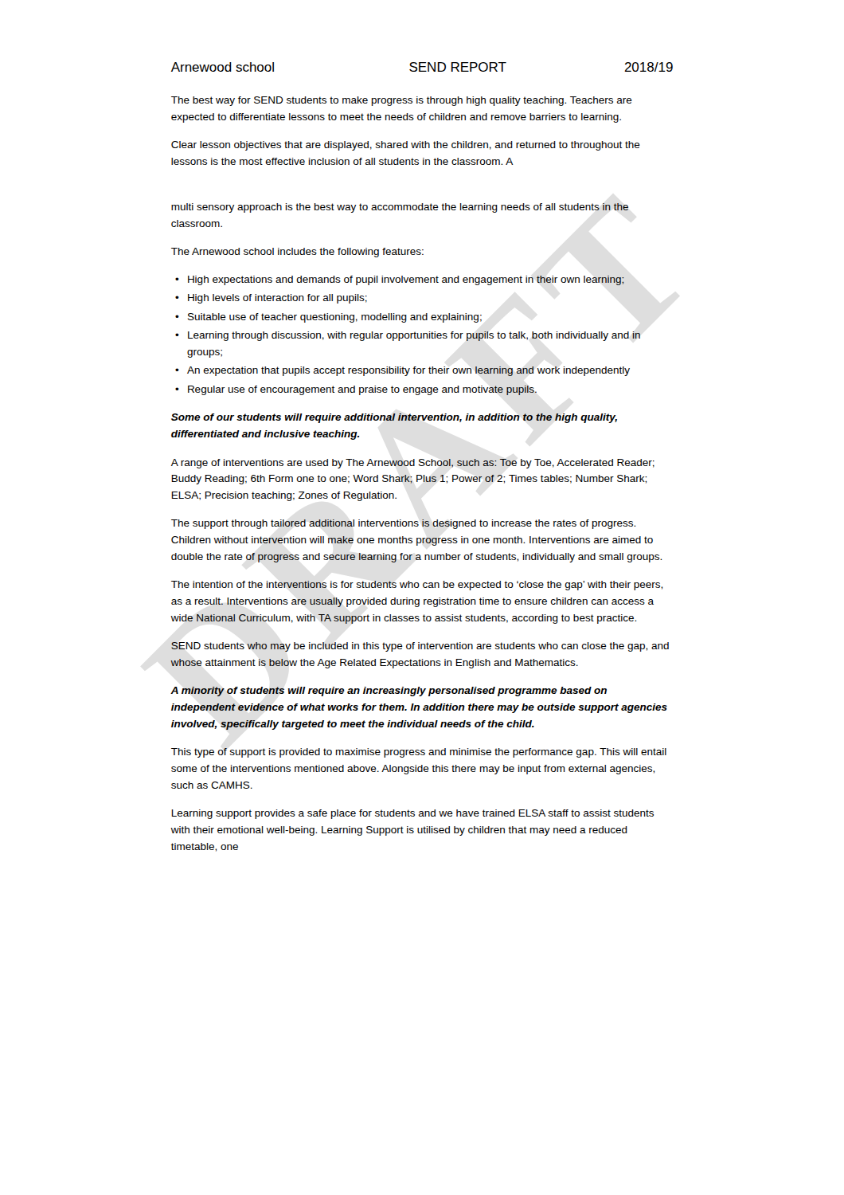DRAFT
Arnewood school SEND REPORT 2018/19
The best way for SEND students to make progress is through high quality teaching. Teachers are expected to differentiate lessons to meet the needs of children and remove barriers to learning.
Clear lesson objectives that are displayed, shared with the children, and returned to throughout the lessons is the most effective inclusion of all students in the classroom. A
multi sensory approach is the best way to accommodate the learning needs of all students in the classroom.
The Arnewood school includes the following features:
High expectations and demands of pupil involvement and engagement in their own learning;
High levels of interaction for all pupils;
Suitable use of teacher questioning, modelling and explaining;
Learning through discussion, with regular opportunities for pupils to talk, both individually and in groups;
An expectation that pupils accept responsibility for their own learning and work independently
Regular use of encouragement and praise to engage and motivate pupils.
Some of our students will require additional intervention, in addition to the high quality, differentiated and inclusive teaching.
A range of interventions are used by The Arnewood School, such as: Toe by Toe, Accelerated Reader; Buddy Reading; 6th Form one to one; Word Shark; Plus 1; Power of 2; Times tables; Number Shark; ELSA; Precision teaching; Zones of Regulation.
The support through tailored additional interventions is designed to increase the rates of progress. Children without intervention will make one months progress in one month. Interventions are aimed to double the rate of progress and secure learning for a number of students, individually and small groups.
The intention of the interventions is for students who can be expected to ‘close the gap’ with their peers, as a result. Interventions are usually provided during registration time to ensure children can access a wide National Curriculum, with TA support in classes to assist students, according to best practice.
SEND students who may be included in this type of intervention are students who can close the gap, and whose attainment is below the Age Related Expectations in English and Mathematics.
A minority of students will require an increasingly personalised programme based on independent evidence of what works for them. In addition there may be outside support agencies involved, specifically targeted to meet the individual needs of the child.
This type of support is provided to maximise progress and minimise the performance gap. This will entail some of the interventions mentioned above. Alongside this there may be input from external agencies, such as CAMHS.
Learning support provides a safe place for students and we have trained ELSA staff to assist students with their emotional well-being. Learning Support is utilised by children that may need a reduced timetable, one